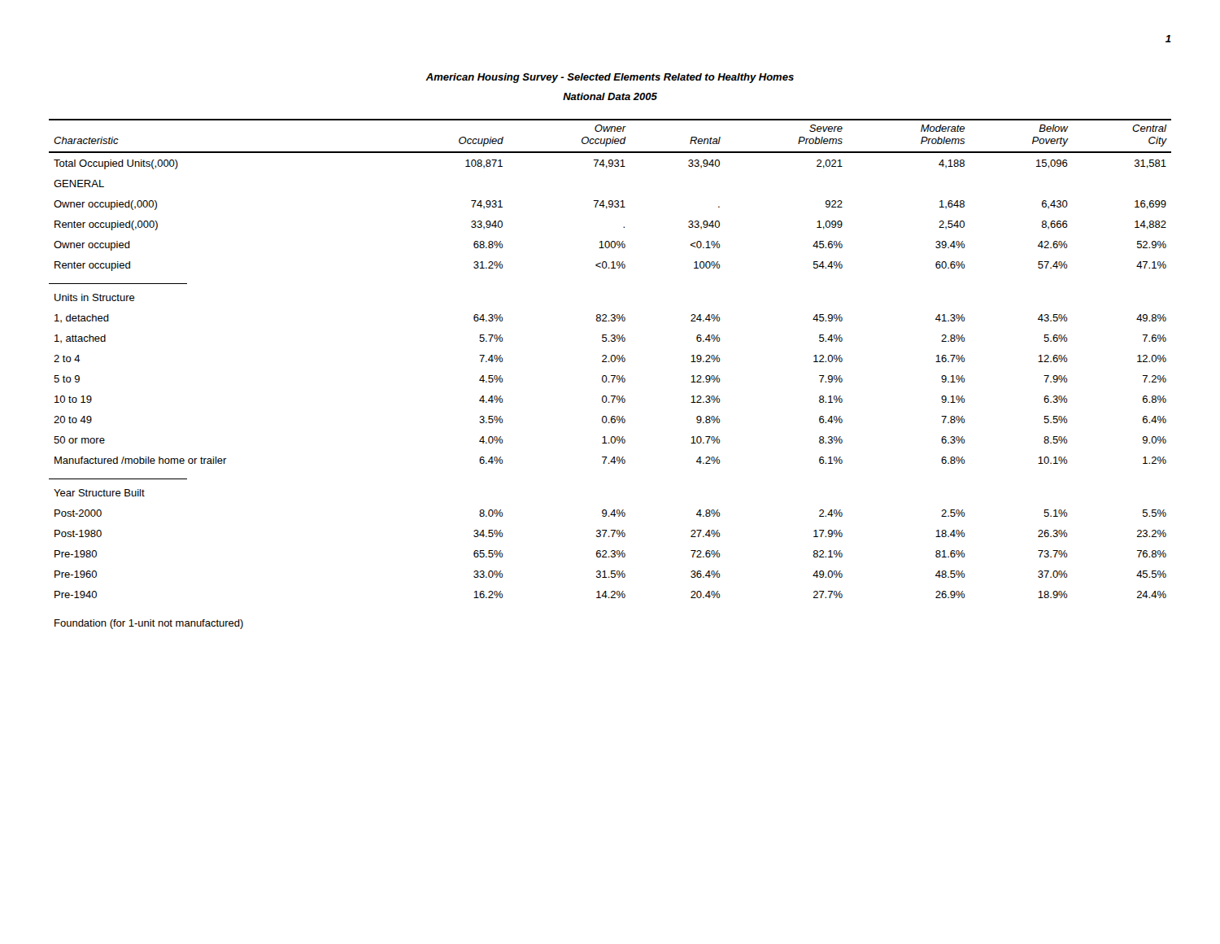1
American Housing Survey - Selected Elements Related to Healthy Homes
National Data 2005
| Characteristic | Occupied | Owner Occupied | Rental | Severe Problems | Moderate Problems | Below Poverty | Central City |
| --- | --- | --- | --- | --- | --- | --- | --- |
| Total Occupied Units(,000) | 108,871 | 74,931 | 33,940 | 2,021 | 4,188 | 15,096 | 31,581 |
| GENERAL | | | | | | | |
| Owner occupied(,000) | 74,931 | 74,931 | . | 922 | 1,648 | 6,430 | 16,699 |
| Renter occupied(,000) | 33,940 | . | 33,940 | 1,099 | 2,540 | 8,666 | 14,882 |
| Owner occupied | 68.8% | 100% | <0.1% | 45.6% | 39.4% | 42.6% | 52.9% |
| Renter occupied | 31.2% | <0.1% | 100% | 54.4% | 60.6% | 57.4% | 47.1% |
| Units in Structure | | | | | | | |
| 1, detached | 64.3% | 82.3% | 24.4% | 45.9% | 41.3% | 43.5% | 49.8% |
| 1, attached | 5.7% | 5.3% | 6.4% | 5.4% | 2.8% | 5.6% | 7.6% |
| 2 to 4 | 7.4% | 2.0% | 19.2% | 12.0% | 16.7% | 12.6% | 12.0% |
| 5 to 9 | 4.5% | 0.7% | 12.9% | 7.9% | 9.1% | 7.9% | 7.2% |
| 10 to 19 | 4.4% | 0.7% | 12.3% | 8.1% | 9.1% | 6.3% | 6.8% |
| 20 to 49 | 3.5% | 0.6% | 9.8% | 6.4% | 7.8% | 5.5% | 6.4% |
| 50 or more | 4.0% | 1.0% | 10.7% | 8.3% | 6.3% | 8.5% | 9.0% |
| Manufactured /mobile home or trailer | 6.4% | 7.4% | 4.2% | 6.1% | 6.8% | 10.1% | 1.2% |
| Year Structure Built | | | | | | | |
| Post-2000 | 8.0% | 9.4% | 4.8% | 2.4% | 2.5% | 5.1% | 5.5% |
| Post-1980 | 34.5% | 37.7% | 27.4% | 17.9% | 18.4% | 26.3% | 23.2% |
| Pre-1980 | 65.5% | 62.3% | 72.6% | 82.1% | 81.6% | 73.7% | 76.8% |
| Pre-1960 | 33.0% | 31.5% | 36.4% | 49.0% | 48.5% | 37.0% | 45.5% |
| Pre-1940 | 16.2% | 14.2% | 20.4% | 27.7% | 26.9% | 18.9% | 24.4% |
| Foundation (for 1-unit not manufactured) | | | | | | | |